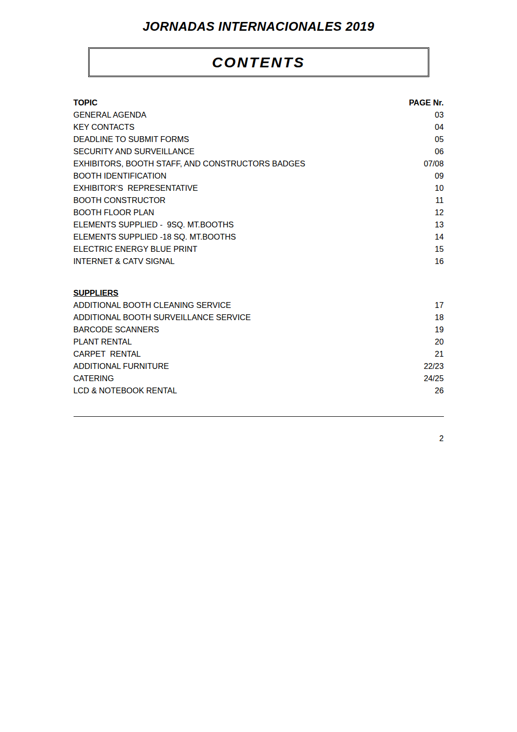JORNADAS INTERNACIONALES 2019
CONTENTS
| TOPIC | PAGE Nr. |
| GENERAL AGENDA | 03 |
| KEY CONTACTS | 04 |
| DEADLINE TO SUBMIT FORMS | 05 |
| SECURITY AND SURVEILLANCE | 06 |
| EXHIBITORS, BOOTH STAFF, AND CONSTRUCTORS BADGES | 07/08 |
| BOOTH IDENTIFICATION | 09 |
| EXHIBITOR’S REPRESENTATIVE | 10 |
| BOOTH CONSTRUCTOR | 11 |
| BOOTH FLOOR PLAN | 12 |
| ELEMENTS SUPPLIED - 9SQ. MT.BOOTHS | 13 |
| ELEMENTS SUPPLIED -18 SQ. MT.BOOTHS | 14 |
| ELECTRIC ENERGY BLUE PRINT | 15 |
| INTERNET & CATV SIGNAL | 16 |
| SUPPLIERS | |
| ADDITIONAL BOOTH CLEANING SERVICE | 17 |
| ADDITIONAL BOOTH SURVEILLANCE SERVICE | 18 |
| BARCODE SCANNERS | 19 |
| PLANT RENTAL | 20 |
| CARPET RENTAL | 21 |
| ADDITIONAL FURNITURE | 22/23 |
| CATERING | 24/25 |
| LCD & NOTEBOOK RENTAL | 26 |
2